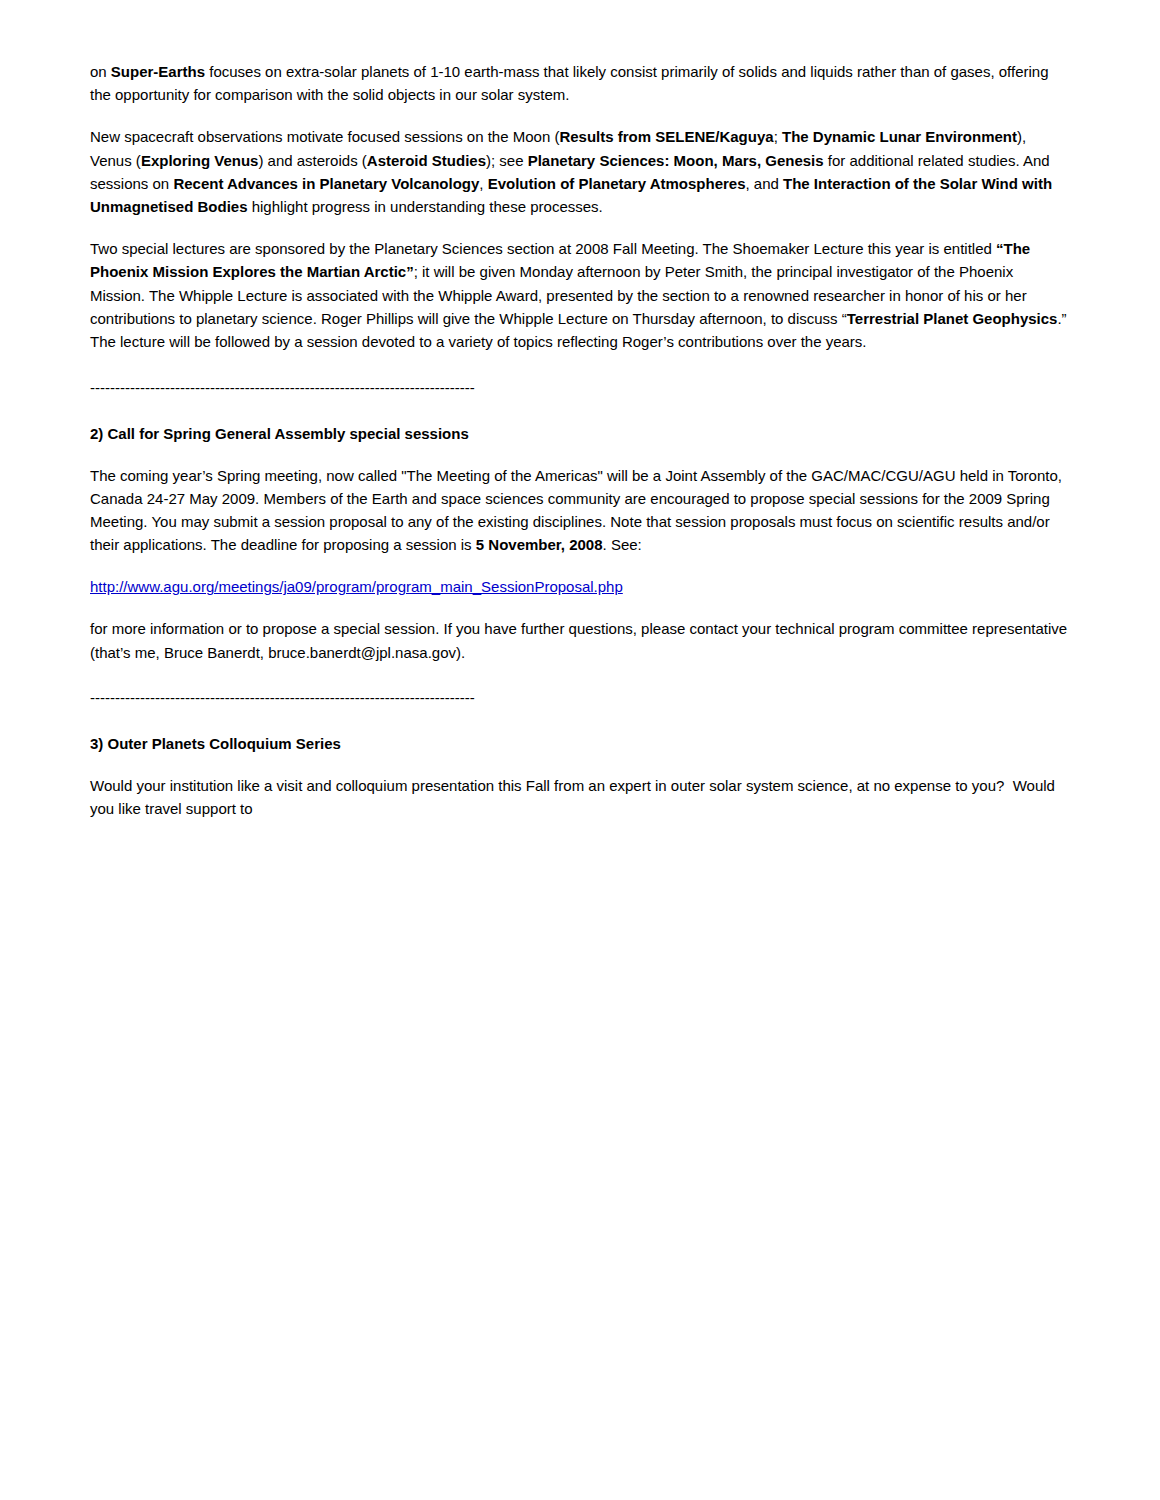on Super-Earths focuses on extra-solar planets of 1-10 earth-mass that likely consist primarily of solids and liquids rather than of gases, offering the opportunity for comparison with the solid objects in our solar system.
New spacecraft observations motivate focused sessions on the Moon (Results from SELENE/Kaguya; The Dynamic Lunar Environment), Venus (Exploring Venus) and asteroids (Asteroid Studies); see Planetary Sciences: Moon, Mars, Genesis for additional related studies. And sessions on Recent Advances in Planetary Volcanology, Evolution of Planetary Atmospheres, and The Interaction of the Solar Wind with Unmagnetised Bodies highlight progress in understanding these processes.
Two special lectures are sponsored by the Planetary Sciences section at 2008 Fall Meeting. The Shoemaker Lecture this year is entitled “The Phoenix Mission Explores the Martian Arctic”; it will be given Monday afternoon by Peter Smith, the principal investigator of the Phoenix Mission. The Whipple Lecture is associated with the Whipple Award, presented by the section to a renowned researcher in honor of his or her contributions to planetary science. Roger Phillips will give the Whipple Lecture on Thursday afternoon, to discuss “Terrestrial Planet Geophysics.” The lecture will be followed by a session devoted to a variety of topics reflecting Roger’s contributions over the years.
-----------------------------------------------------------------------------
2) Call for Spring General Assembly special sessions
The coming year’s Spring meeting, now called "The Meeting of the Americas" will be a Joint Assembly of the GAC/MAC/CGU/AGU held in Toronto, Canada 24-27 May 2009. Members of the Earth and space sciences community are encouraged to propose special sessions for the 2009 Spring Meeting. You may submit a session proposal to any of the existing disciplines. Note that session proposals must focus on scientific results and/or their applications. The deadline for proposing a session is 5 November, 2008. See:
http://www.agu.org/meetings/ja09/program/program_main_SessionProposal.php
for more information or to propose a special session. If you have further questions, please contact your technical program committee representative (that’s me, Bruce Banerdt, bruce.banerdt@jpl.nasa.gov).
-----------------------------------------------------------------------------
3) Outer Planets Colloquium Series
Would your institution like a visit and colloquium presentation this Fall from an expert in outer solar system science, at no expense to you? Would you like travel support to